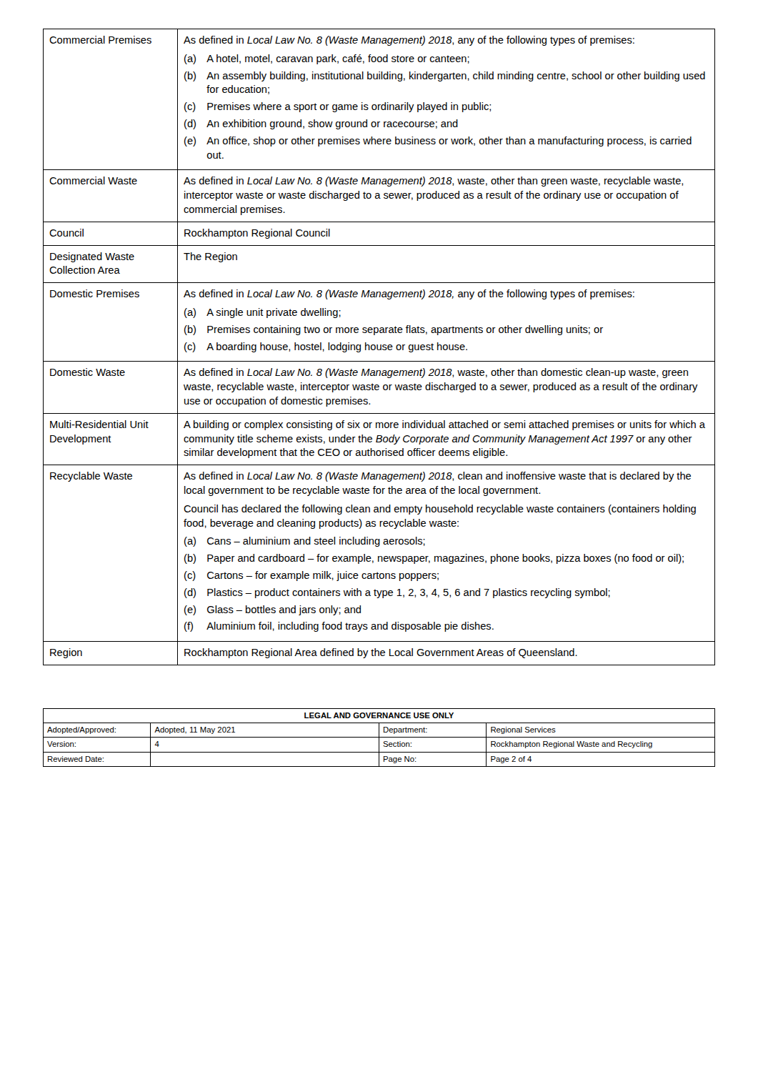| Commercial Premises | As defined in Local Law No. 8 (Waste Management) 2018 , any of the following types of premises: (a) A hotel, motel, caravan park, café, food store or canteen; (b) An assembly building, institutional building, kindergarten, child minding centre, school or other building used for education; (c) Premises where a sport or game is ordinarily played in public; (d) An exhibition ground, show ground or racecourse; and (e) An office, shop or other premises where business or work, other than a manufacturing process, is carried out. |
| Commercial Waste | As defined in Local Law No. 8 (Waste Management) 2018 , waste, other than green waste, recyclable waste, interceptor waste or waste discharged to a sewer, produced as a result of the ordinary use or occupation of commercial premises. |
| Council | Rockhampton Regional Council |
| Designated Waste Collection Area | The Region |
| Domestic Premises | As defined in Local Law No. 8 (Waste Management) 2018, any of the following types of premises: (a) A single unit private dwelling; (b) Premises containing two or more separate flats, apartments or other dwelling units; or (c) A boarding house, hostel, lodging house or guest house. |
| Domestic Waste | As defined in Local Law No. 8 (Waste Management) 2018 , waste, other than domestic clean-up waste, green waste, recyclable waste, interceptor waste or waste discharged to a sewer, produced as a result of the ordinary use or occupation of domestic premises. |
| Multi-Residential Unit Development | A building or complex consisting of six or more individual attached or semi attached premises or units for which a community title scheme exists, under the Body Corporate and Community Management Act 1997 or any other similar development that the CEO or authorised officer deems eligible. |
| Recyclable Waste | As defined in Local Law No. 8 (Waste Management) 2018 , clean and inoffensive waste that is declared by the local government to be recyclable waste for the area of the local government. Council has declared the following clean and empty household recyclable waste containers (containers holding food, beverage and cleaning products) as recyclable waste: (a) Cans – aluminium and steel including aerosols; (b) Paper and cardboard – for example, newspaper, magazines, phone books, pizza boxes (no food or oil); (c) Cartons – for example milk, juice cartons poppers; (d) Plastics – product containers with a type 1, 2, 3, 4, 5, 6 and 7 plastics recycling symbol; (e) Glass – bottles and jars only; and (f) Aluminium foil, including food trays and disposable pie dishes. |
| Region | Rockhampton Regional Area defined by the Local Government Areas of Queensland. |
| LEGAL AND GOVERNANCE USE ONLY |
| --- |
| Adopted/Approved: | Adopted, 11 May 2021 | Department: | Regional Services |
| Version: | 4 | Section: | Rockhampton Regional Waste and Recycling |
| Reviewed Date: | | Page No: | Page 2 of 4 |